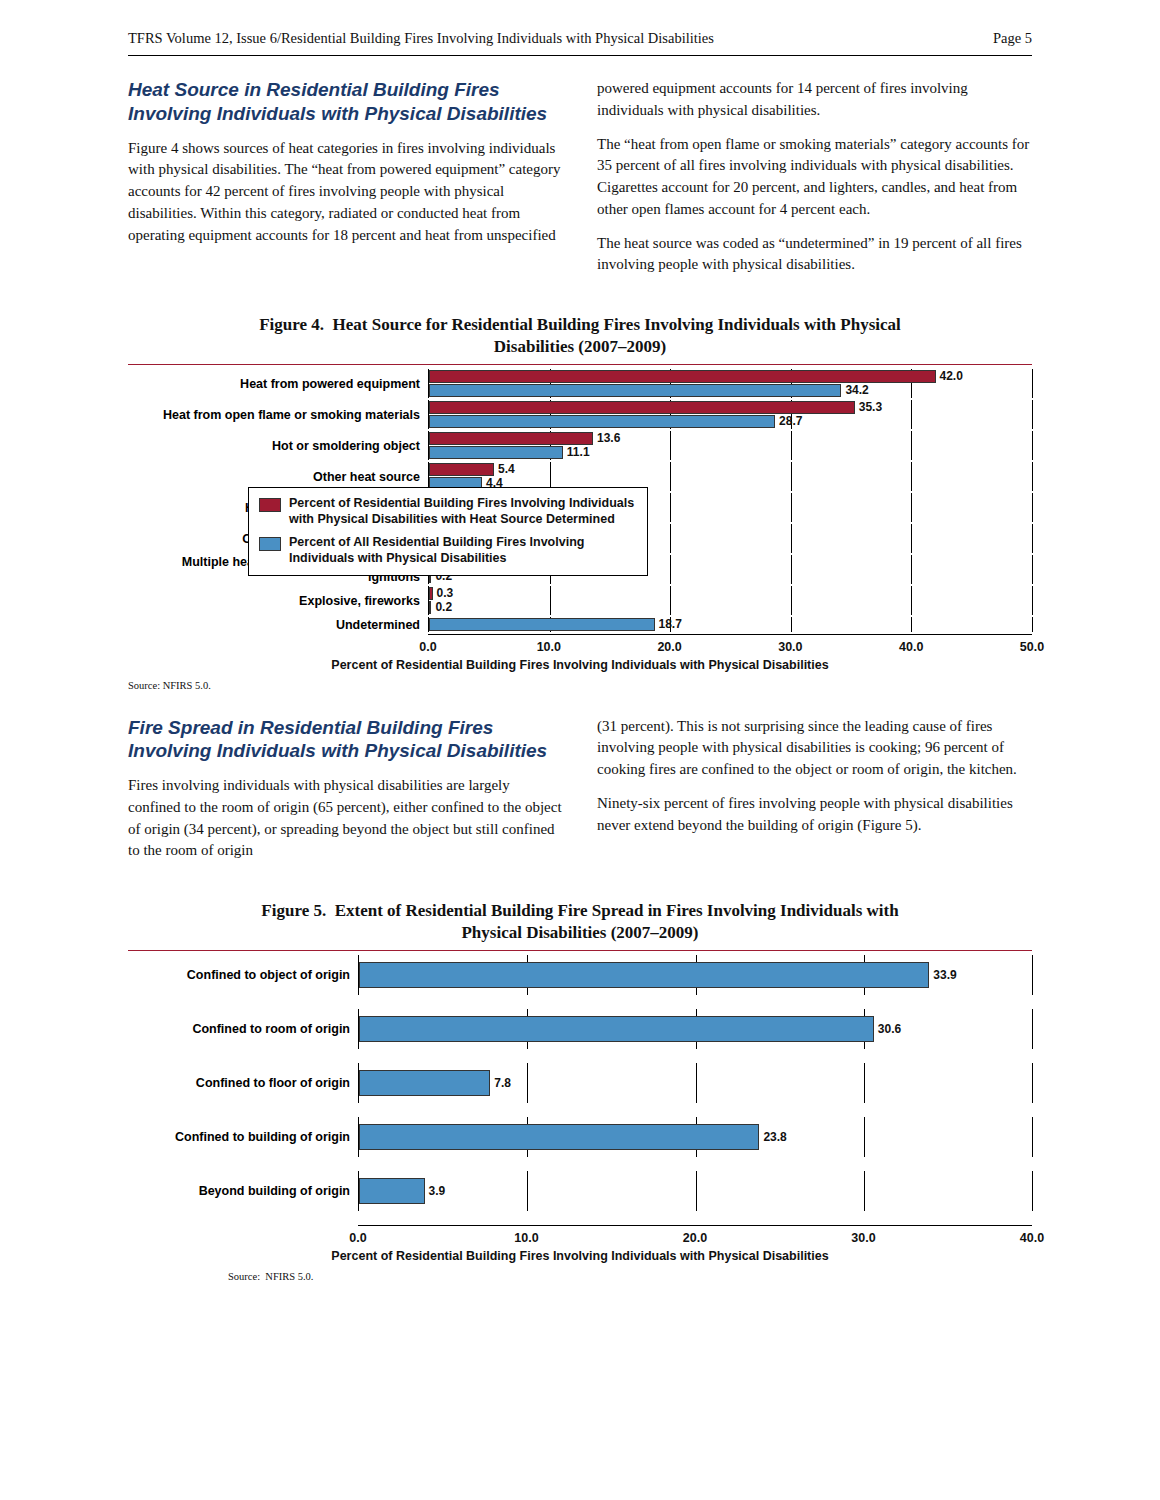TFRS Volume 12, Issue 6/Residential Building Fires Involving Individuals with Physical Disabilities
Page 5
Heat Source in Residential Building Fires Involving Individuals with Physical Disabilities
Figure 4 shows sources of heat categories in fires involving individuals with physical disabilities. The “heat from powered equipment” category accounts for 42 percent of fires involving people with physical disabilities. Within this category, radiated or conducted heat from operating equipment accounts for 18 percent and heat from unspecified
powered equipment accounts for 14 percent of fires involving individuals with physical disabilities.
The “heat from open flame or smoking materials” category accounts for 35 percent of all fires involving individuals with physical disabilities. Cigarettes account for 20 percent, and lighters, candles, and heat from other open flames account for 4 percent each.
The heat source was coded as “undetermined” in 19 percent of all fires involving people with physical disabilities.
Figure 4. Heat Source for Residential Building Fires Involving Individuals with Physical
Disabilities (2007–2009)
Heat from powered equipment
42.0
34.2
Heat from open flame or smoking materials
35.3
28.7
Hot or smoldering object
13.6
11.1
Other heat source
5.4
4.4
Heat spread from another fire
2.5
2.0
Chemical, natural heat source
0.6
0.5
Multiple heat sources including multiple ignitions
0.3
0.2
Explosive, fireworks
0.3
0.2
Undetermined
18.7
Percent of Residential Building Fires Involving Individuals with Physical Disabilities with Heat Source Determined
Percent of All Residential Building Fires Involving Individuals with Physical Disabilities
0.0 10.0 20.0 30.0 40.0 50.0
Percent of Residential Building Fires Involving Individuals with Physical Disabilities
Source: NFIRS 5.0.
Fire Spread in Residential Building Fires Involving Individuals with Physical Disabilities
Fires involving individuals with physical disabilities are largely confined to the room of origin (65 percent), either confined to the object of origin (34 percent), or spreading beyond the object but still confined to the room of origin
(31 percent). This is not surprising since the leading cause of fires involving people with physical disabilities is cooking; 96 percent of cooking fires are confined to the object or room of origin, the kitchen.
Ninety-six percent of fires involving people with physical disabilities never extend beyond the building of origin (Figure 5).
Figure 5. Extent of Residential Building Fire Spread in Fires Involving Individuals with
Physical Disabilities (2007–2009)
Confined to object of origin
33.9
Confined to room of origin
30.6
Confined to floor of origin
7.8
Confined to building of origin
23.8
Beyond building of origin
3.9
0.0 10.0 20.0 30.0 40.0
Percent of Residential Building Fires Involving Individuals with Physical Disabilities
Source: NFIRS 5.0.